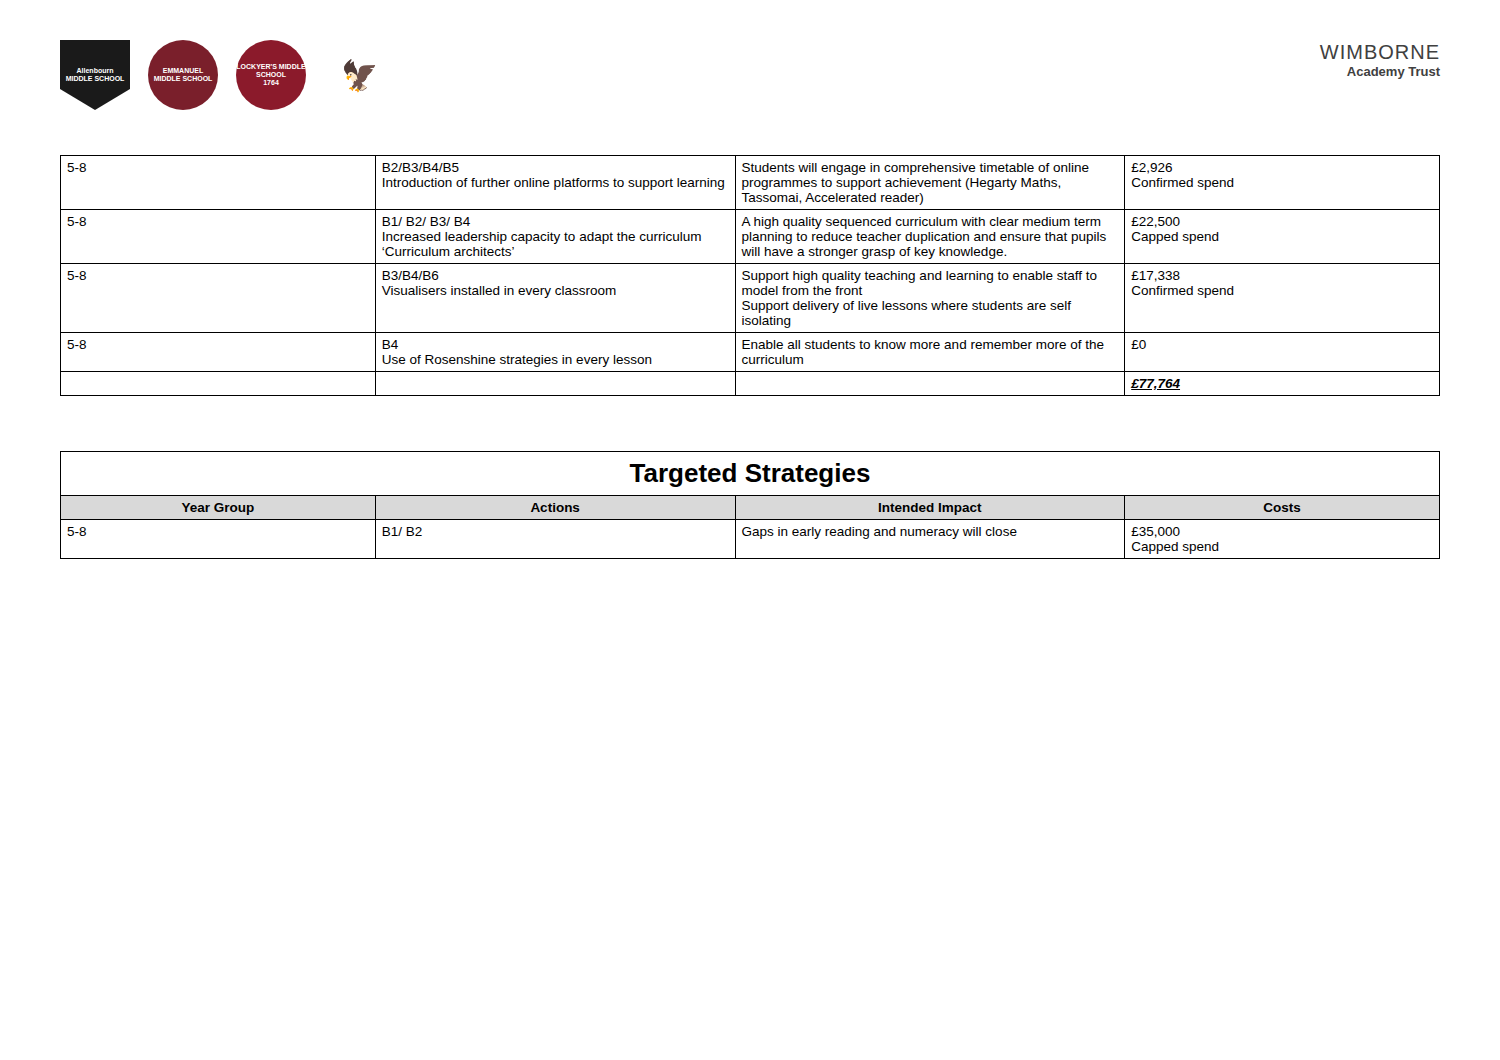Allenbourn
MIDDLE SCHOOL
EMMANUEL
MIDDLE SCHOOL
LOCKYER'S MIDDLE SCHOOL
1764
🦅
WIMBORNE
Academy Trust
| 5-8 | B2/B3/B4/B5 Introduction of further online platforms to support learning | Students will engage in comprehensive timetable of online programmes to support achievement (Hegarty Maths, Tassomai, Accelerated reader) | £2,926 Confirmed spend |
| 5-8 | B1/ B2/ B3/ B4 Increased leadership capacity to adapt the curriculum ‘Curriculum architects’ | A high quality sequenced curriculum with clear medium term planning to reduce teacher duplication and ensure that pupils will have a stronger grasp of key knowledge. | £22,500 Capped spend |
| 5-8 | B3/B4/B6 Visualisers installed in every classroom | Support high quality teaching and learning to enable staff to model from the front Support delivery of live lessons where students are self isolating | £17,338 Confirmed spend |
| 5-8 | B4 Use of Rosenshine strategies in every lesson | Enable all students to know more and remember more of the curriculum | £0 |
| | | | £77,764 |
Targeted Strategies
| Year Group | Actions | Intended Impact | Costs |
| --- | --- | --- | --- |
| 5-8 | B1/ B2 | Gaps in early reading and numeracy will close | £35,000 Capped spend |